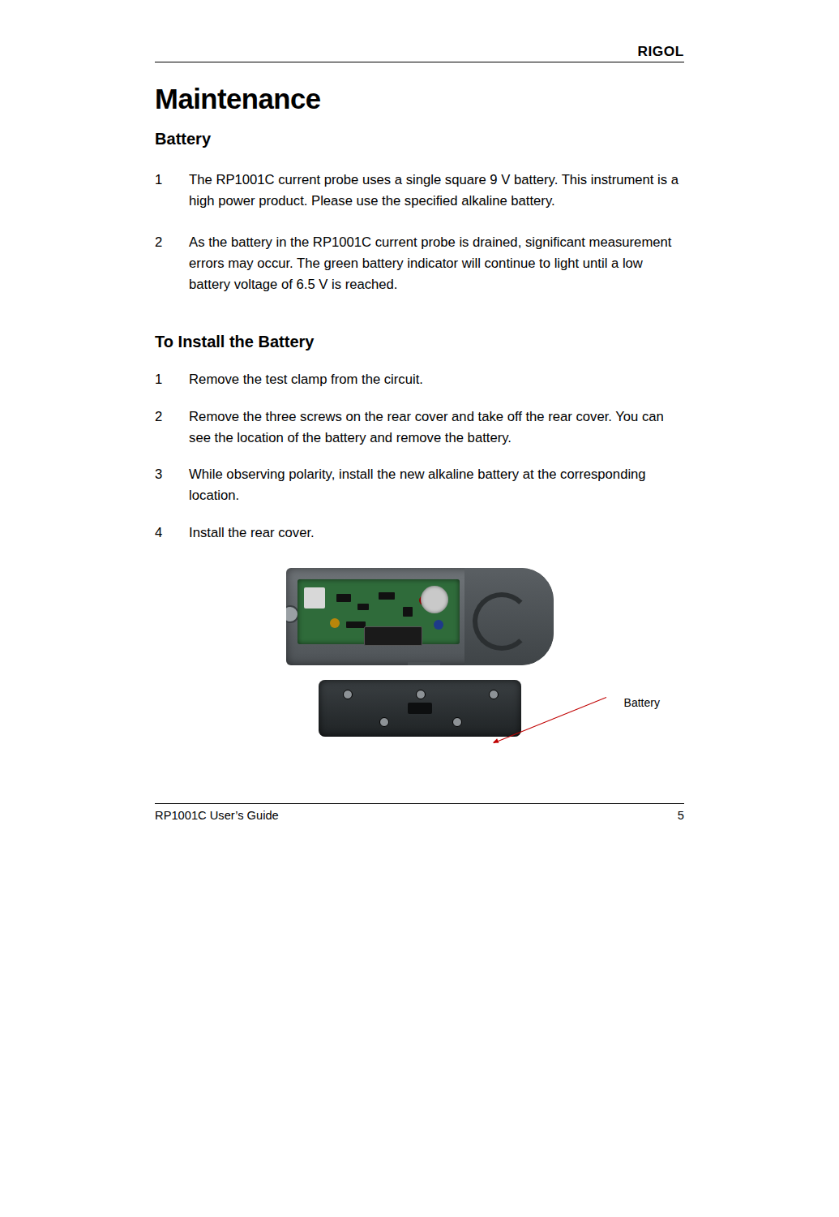RIGOL
Maintenance
Battery
1 The RP1001C current probe uses a single square 9 V battery. This instrument is a high power product. Please use the specified alkaline battery.
2 As the battery in the RP1001C current probe is drained, significant measurement errors may occur. The green battery indicator will continue to light until a low battery voltage of 6.5 V is reached.
To Install the Battery
1 Remove the test clamp from the circuit.
2 Remove the three screws on the rear cover and take off the rear cover. You can see the location of the battery and remove the battery.
3 While observing polarity, install the new alkaline battery at the corresponding location.
4 Install the rear cover.
Battery
RP1001C User’s Guide
5